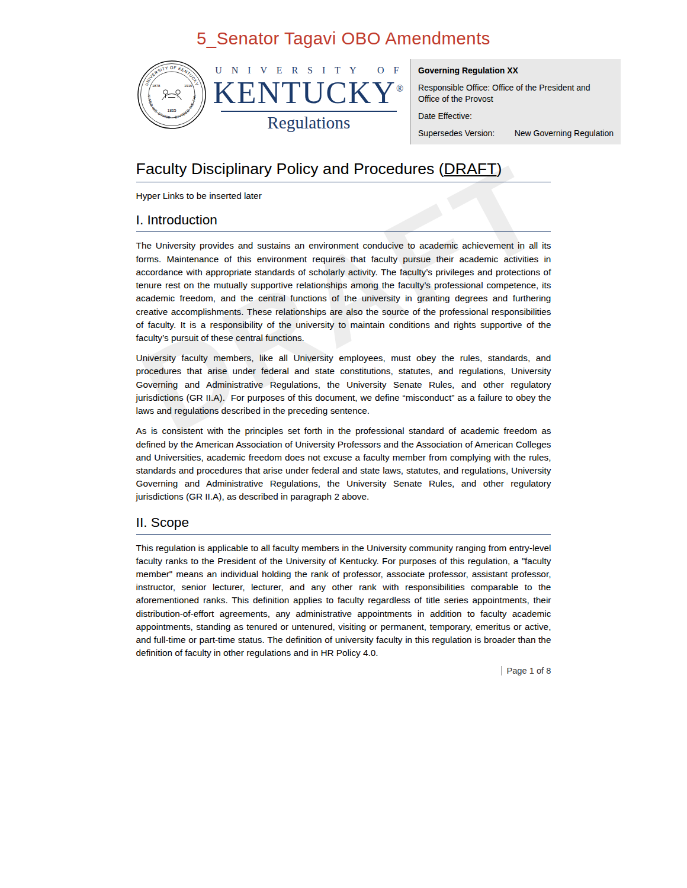5_Senator Tagavi OBO Amendments
UNIVERSITY OF KENTUCKY UNITED WE STAND · DIVIDED WE FALL 1878 1916 1865
U N I V E R S I T Y O F
KENTUCKY®
Regulations
Governing Regulation XX
Responsible Office: Office of the President and Office of the Provost
Date Effective:
Supersedes Version: New Governing Regulation
DRAFT
Faculty Disciplinary Policy and Procedures (DRAFT)
Hyper Links to be inserted later
I. Introduction
The University provides and sustains an environment conducive to academic achievement in all its forms. Maintenance of this environment requires that faculty pursue their academic activities in accordance with appropriate standards of scholarly activity. The faculty’s privileges and protections of tenure rest on the mutually supportive relationships among the faculty’s professional competence, its academic freedom, and the central functions of the university in granting degrees and furthering creative accomplishments. These relationships are also the source of the professional responsibilities of faculty. It is a responsibility of the university to maintain conditions and rights supportive of the faculty’s pursuit of these central functions.
University faculty members, like all University employees, must obey the rules, standards, and procedures that arise under federal and state constitutions, statutes, and regulations, University Governing and Administrative Regulations, the University Senate Rules, and other regulatory jurisdictions (GR II.A). For purposes of this document, we define “misconduct” as a failure to obey the laws and regulations described in the preceding sentence.
As is consistent with the principles set forth in the professional standard of academic freedom as defined by the American Association of University Professors and the Association of American Colleges and Universities, academic freedom does not excuse a faculty member from complying with the rules, standards and procedures that arise under federal and state laws, statutes, and regulations, University Governing and Administrative Regulations, the University Senate Rules, and other regulatory jurisdictions (GR II.A), as described in paragraph 2 above.
II. Scope
This regulation is applicable to all faculty members in the University community ranging from entry-level faculty ranks to the President of the University of Kentucky. For purposes of this regulation, a "faculty member" means an individual holding the rank of professor, associate professor, assistant professor, instructor, senior lecturer, lecturer, and any other rank with responsibilities comparable to the aforementioned ranks. This definition applies to faculty regardless of title series appointments, their distribution-of-effort agreements, any administrative appointments in addition to faculty academic appointments, standing as tenured or untenured, visiting or permanent, temporary, emeritus or active, and full-time or part-time status. The definition of university faculty in this regulation is broader than the definition of faculty in other regulations and in HR Policy 4.0.
Page 1 of 8